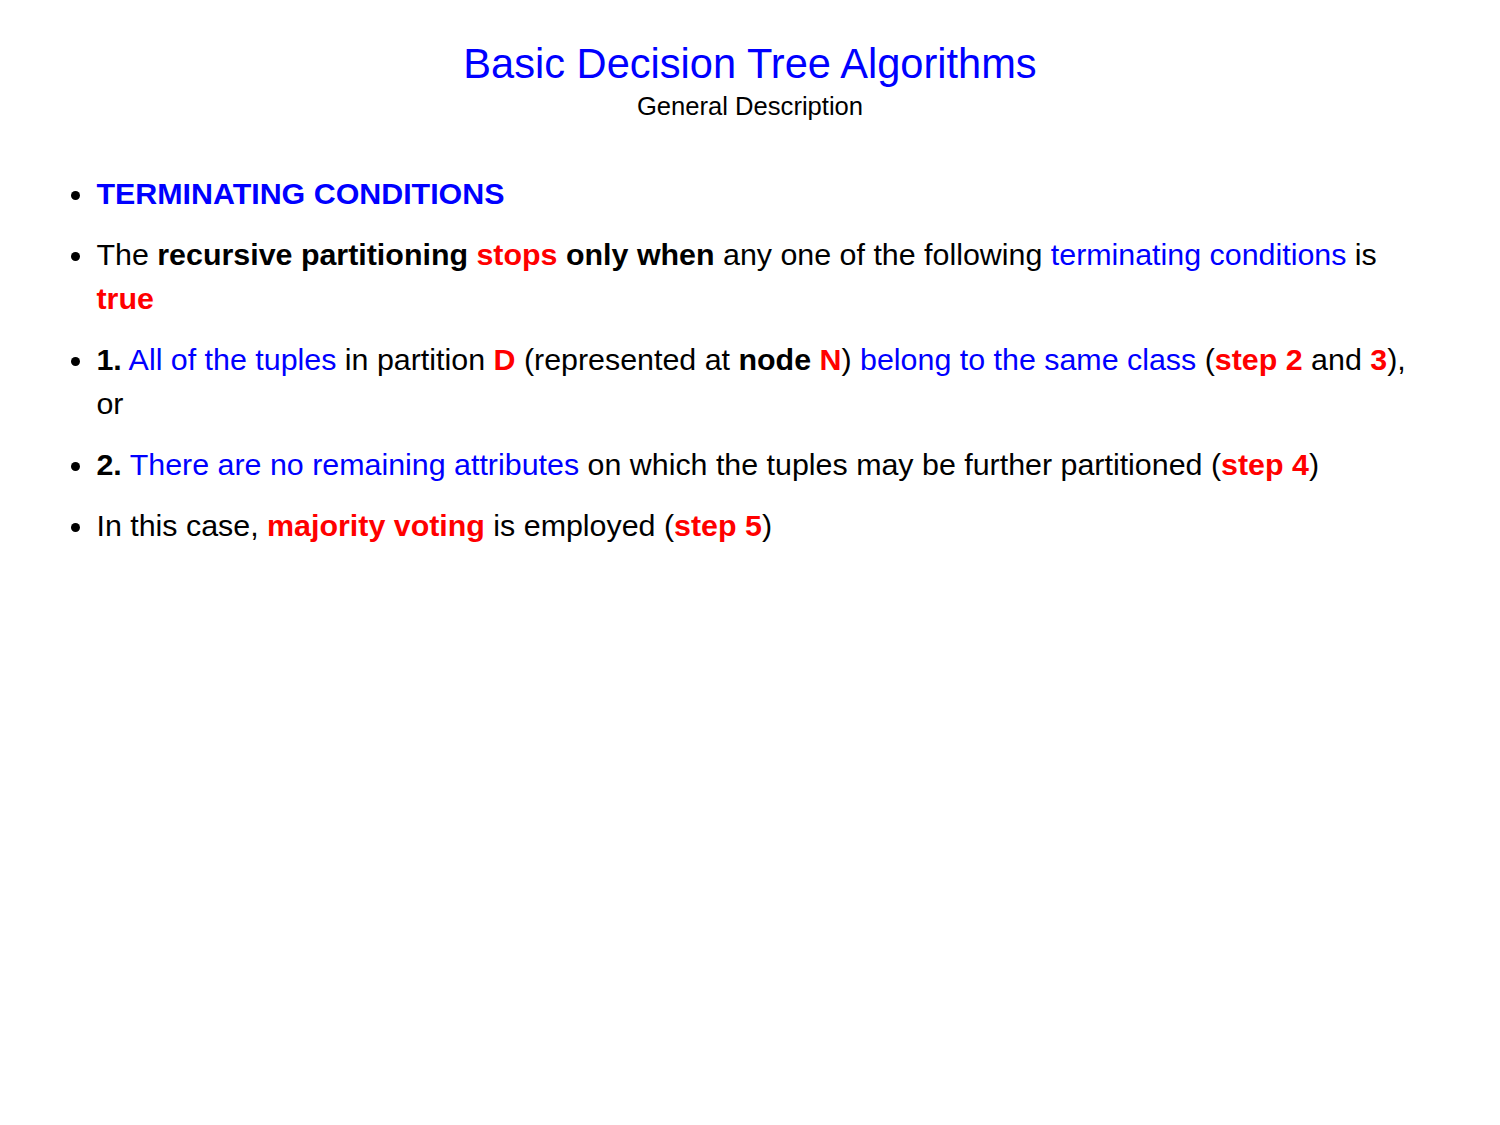Basic Decision Tree Algorithms
General Description
TERMINATING CONDITIONS
The recursive partitioning stops only when any one of the following terminating conditions is true
1. All of the tuples in partition D (represented at node N) belong to the same class (step 2 and 3), or
2. There are no remaining attributes on which the tuples may be further partitioned (step 4)
In this case, majority voting is employed (step 5)